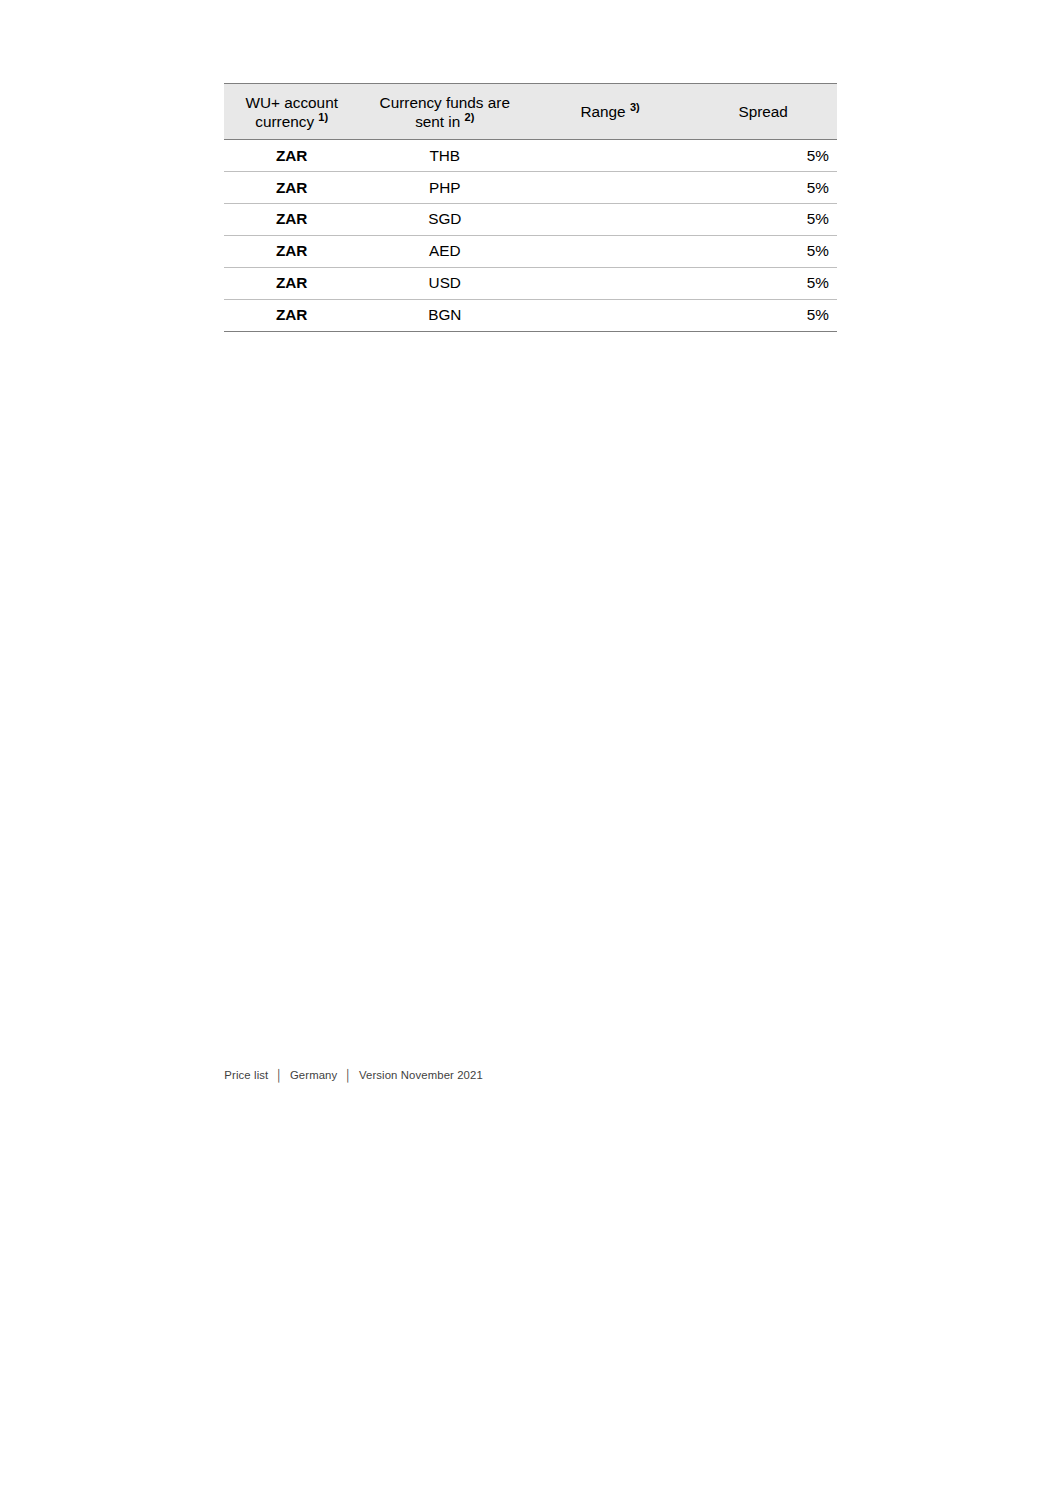| WU+ account currency 1) | Currency funds are sent in 2) | Range 3) | Spread |
| --- | --- | --- | --- |
| ZAR | THB | | 5% |
| ZAR | PHP | | 5% |
| ZAR | SGD | | 5% |
| ZAR | AED | | 5% |
| ZAR | USD | | 5% |
| ZAR | BGN | | 5% |
Price list │ Germany │ Version November 2021